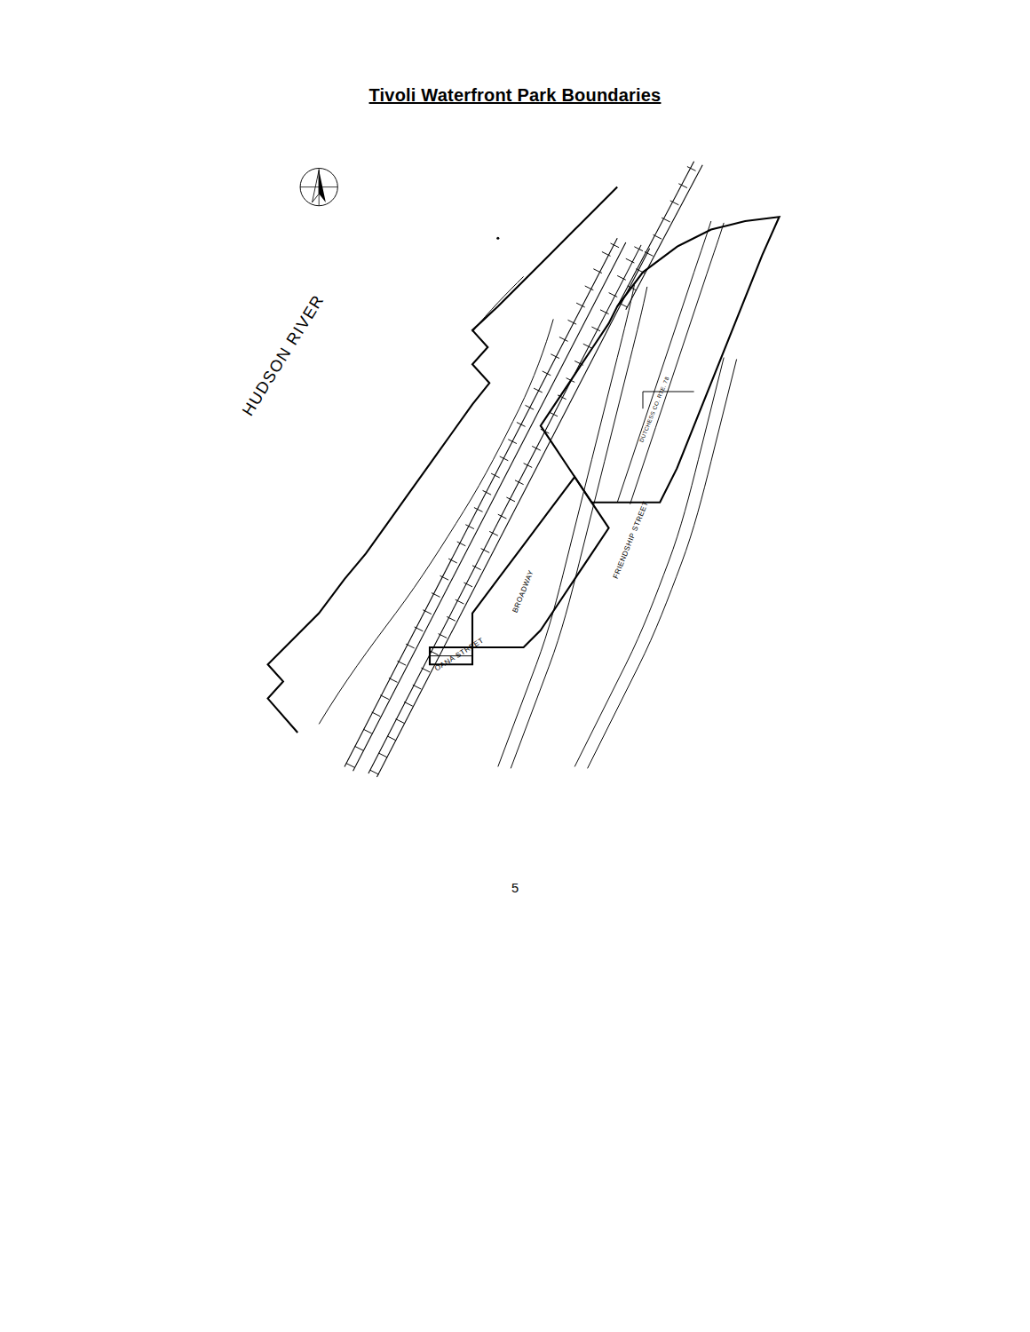Tivoli Waterfront Park Boundaries
Tivoli Waterfront Park Boundaries map Line drawing of the park boundary along the Hudson River shoreline, crossed by railroad tracks, with Broadway, Friendship Street, Dutchess Co. Rte. 78 and Oana Street labeled. HUDSON RIVER BROADWAY FRIENDSHIP STREET DUTCHESS CO. RTE. 78 OANA STREET
5